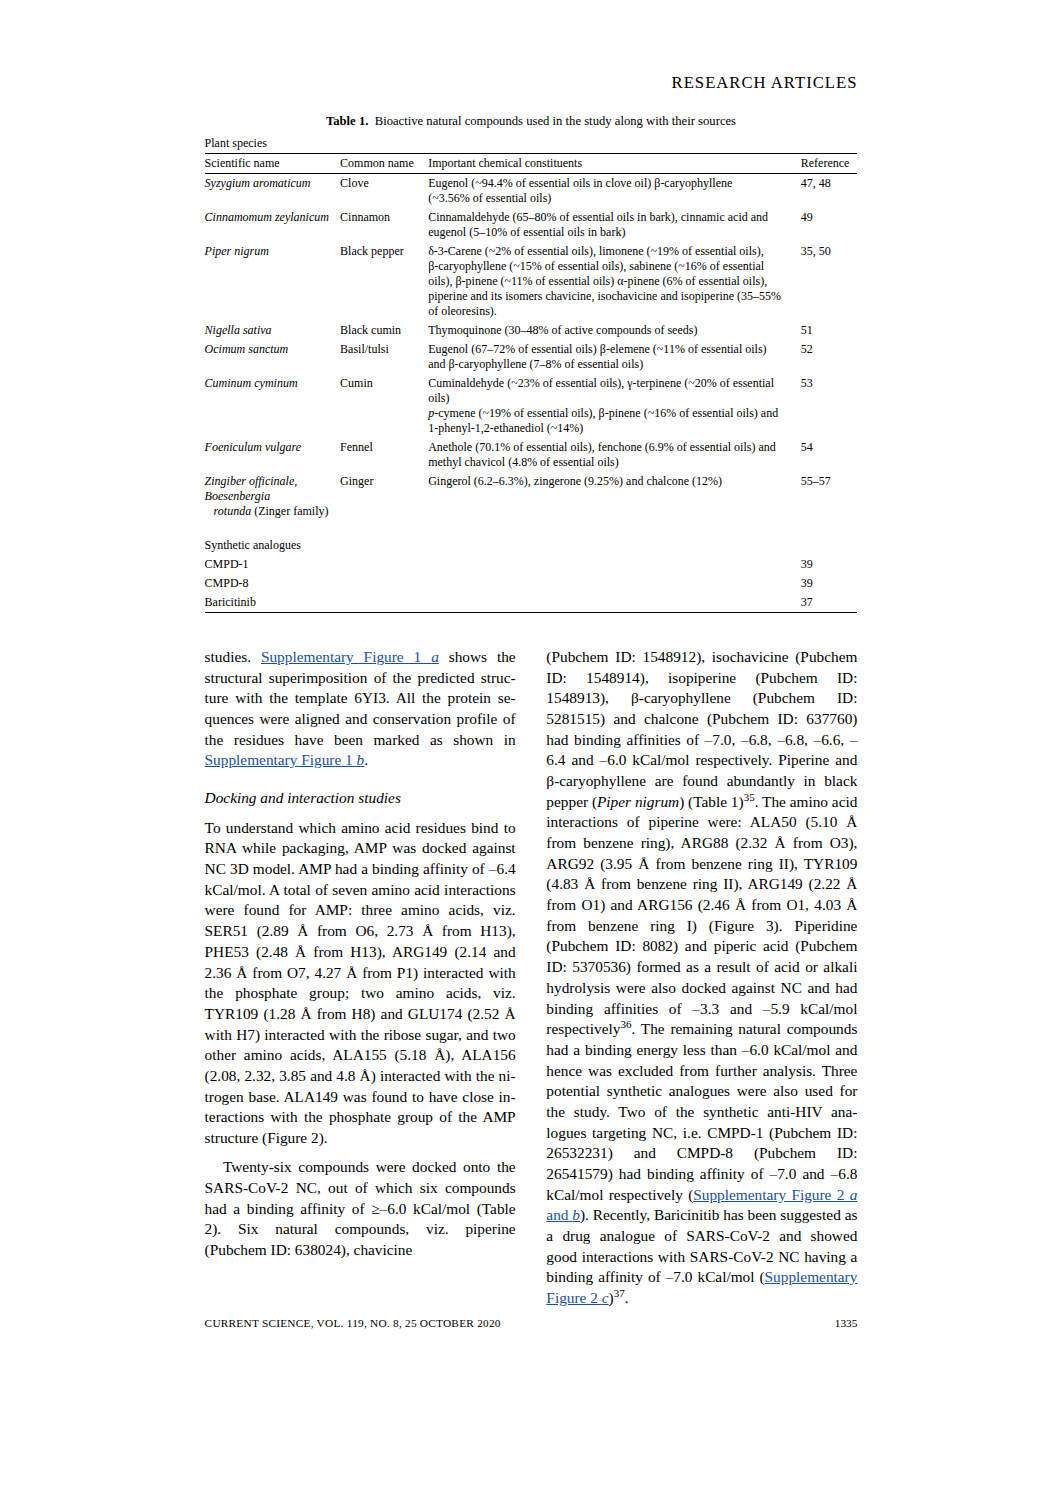RESEARCH ARTICLES
Table 1. Bioactive natural compounds used in the study along with their sources
| Plant species | | |
| --- | --- | --- |
| Scientific name | Common name | Important chemical constituents | Reference |
| Syzygium aromaticum | Clove | Eugenol (~94.4% of essential oils in clove oil) β-caryophyllene (~3.56% of essential oils) | 47, 48 |
| Cinnamomum zeylanicum | Cinnamon | Cinnamaldehyde (65–80% of essential oils in bark), cinnamic acid and eugenol (5–10% of essential oils in bark) | 49 |
| Piper nigrum | Black pepper | δ-3-Carene (~2% of essential oils), limonene (~19% of essential oils), β-caryophyllene (~15% of essential oils), sabinene (~16% of essential oils), β-pinene (~11% of essential oils) α-pinene (6% of essential oils), piperine and its isomers chavicine, isochavicine and isopiperine (35–55% of oleoresins). | 35, 50 |
| Nigella sativa | Black cumin | Thymoquinone (30–48% of active compounds of seeds) | 51 |
| Ocimum sanctum | Basil/tulsi | Eugenol (67–72% of essential oils) β-elemene (~11% of essential oils) and β-caryophyllene (7–8% of essential oils) | 52 |
| Cuminum cyminum | Cumin | Cuminaldehyde (~23% of essential oils), γ-terpinene (~20% of essential oils) p -cymene (~19% of essential oils), β-pinene (~16% of essential oils) and 1-phenyl-1,2-ethanediol (~14%) | 53 |
| Foeniculum vulgare | Fennel | Anethole (70.1% of essential oils), fenchone (6.9% of essential oils) and methyl chavicol (4.8% of essential oils) | 54 |
| Zingiber officinale, Boesenbergia rotunda (Zinger family) | Ginger | Gingerol (6.2–6.3%), zingerone (9.25%) and chalcone (12%) | 55–57 |
| Synthetic analogues | |
| CMPD-1 | 39 |
| CMPD-8 | 39 |
| Baricitinib | 37 |
studies. Supplementary Figure 1 a shows the structural superimposition of the predicted structure with the template 6YI3. All the protein sequences were aligned and conservation profile of the residues have been marked as shown in Supplementary Figure 1 b.
Docking and interaction studies
To understand which amino acid residues bind to RNA while packaging, AMP was docked against NC 3D model. AMP had a binding affinity of –6.4 kCal/mol. A total of seven amino acid interactions were found for AMP: three amino acids, viz. SER51 (2.89 Å from O6, 2.73 Å from H13), PHE53 (2.48 Å from H13), ARG149 (2.14 and 2.36 Å from O7, 4.27 Å from P1) interacted with the phosphate group; two amino acids, viz. TYR109 (1.28 Å from H8) and GLU174 (2.52 Å with H7) interacted with the ribose sugar, and two other amino acids, ALA155 (5.18 Å), ALA156 (2.08, 2.32, 3.85 and 4.8 Å) interacted with the nitrogen base. ALA149 was found to have close interactions with the phosphate group of the AMP structure (Figure 2).
Twenty-six compounds were docked onto the SARS-CoV-2 NC, out of which six compounds had a binding affinity of ≥–6.0 kCal/mol (Table 2). Six natural compounds, viz. piperine (Pubchem ID: 638024), chavicine
(Pubchem ID: 1548912), isochavicine (Pubchem ID: 1548914), isopiperine (Pubchem ID: 1548913), β-caryophyllene (Pubchem ID: 5281515) and chalcone (Pubchem ID: 637760) had binding affinities of –7.0, –6.8, –6.8, –6.6, –6.4 and –6.0 kCal/mol respectively. Piperine and β-caryophyllene are found abundantly in black pepper (Piper nigrum) (Table 1)35. The amino acid interactions of piperine were: ALA50 (5.10 Å from benzene ring), ARG88 (2.32 Å from O3), ARG92 (3.95 Å from benzene ring II), TYR109 (4.83 Å from benzene ring II), ARG149 (2.22 Å from O1) and ARG156 (2.46 Å from O1, 4.03 Å from benzene ring I) (Figure 3). Piperidine (Pubchem ID: 8082) and piperic acid (Pubchem ID: 5370536) formed as a result of acid or alkali hydrolysis were also docked against NC and had binding affinities of –3.3 and –5.9 kCal/mol respectively36. The remaining natural compounds had a binding energy less than –6.0 kCal/mol and hence was excluded from further analysis. Three potential synthetic analogues were also used for the study. Two of the synthetic anti-HIV analogues targeting NC, i.e. CMPD-1 (Pubchem ID: 26532231) and CMPD-8 (Pubchem ID: 26541579) had binding affinity of –7.0 and –6.8 kCal/mol respectively (Supplementary Figure 2 a and b). Recently, Baricinitib has been suggested as a drug analogue of SARS-CoV-2 and showed good interactions with SARS-CoV-2 NC having a binding affinity of –7.0 kCal/mol (Supplementary Figure 2 c)37.
CURRENT SCIENCE, VOL. 119, NO. 8, 25 OCTOBER 2020
1335